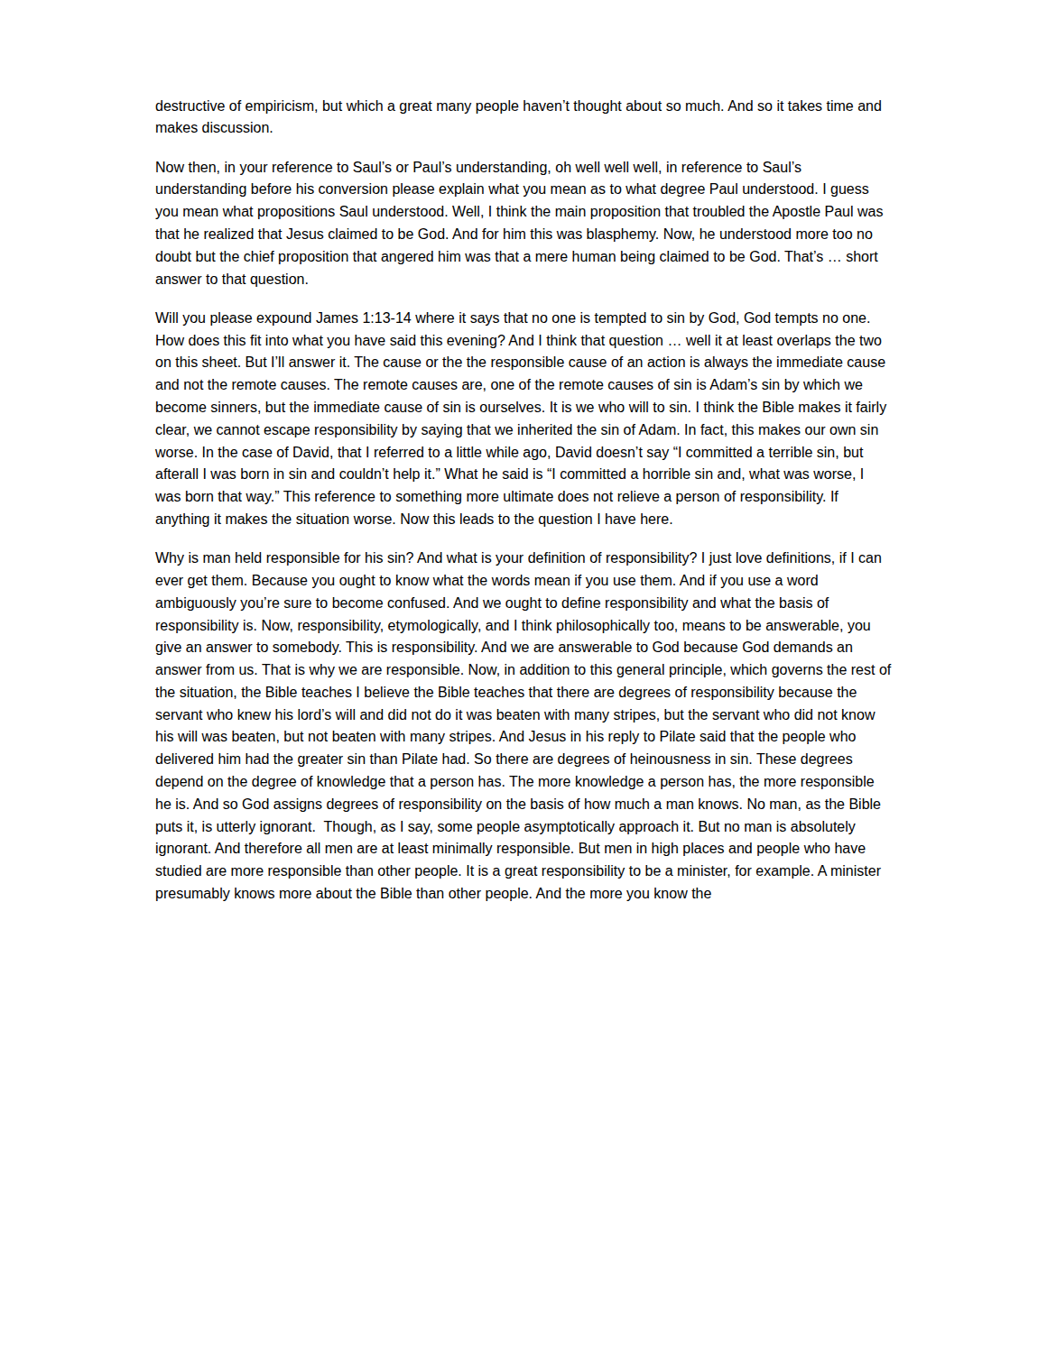destructive of empiricism, but which a great many people haven’t thought about so much. And so it takes time and makes discussion.
Now then, in your reference to Saul’s or Paul’s understanding, oh well well well, in reference to Saul’s understanding before his conversion please explain what you mean as to what degree Paul understood. I guess you mean what propositions Saul understood. Well, I think the main proposition that troubled the Apostle Paul was that he realized that Jesus claimed to be God. And for him this was blasphemy. Now, he understood more too no doubt but the chief proposition that angered him was that a mere human being claimed to be God. That’s … short answer to that question.
Will you please expound James 1:13-14 where it says that no one is tempted to sin by God, God tempts no one. How does this fit into what you have said this evening? And I think that question … well it at least overlaps the two on this sheet. But I’ll answer it. The cause or the the responsible cause of an action is always the immediate cause and not the remote causes. The remote causes are, one of the remote causes of sin is Adam’s sin by which we become sinners, but the immediate cause of sin is ourselves. It is we who will to sin. I think the Bible makes it fairly clear, we cannot escape responsibility by saying that we inherited the sin of Adam. In fact, this makes our own sin worse. In the case of David, that I referred to a little while ago, David doesn’t say “I committed a terrible sin, but afterall I was born in sin and couldn’t help it.” What he said is “I committed a horrible sin and, what was worse, I was born that way.” This reference to something more ultimate does not relieve a person of responsibility. If anything it makes the situation worse. Now this leads to the question I have here.
Why is man held responsible for his sin? And what is your definition of responsibility? I just love definitions, if I can ever get them. Because you ought to know what the words mean if you use them. And if you use a word ambiguously you’re sure to become confused. And we ought to define responsibility and what the basis of responsibility is. Now, responsibility, etymologically, and I think philosophically too, means to be answerable, you give an answer to somebody. This is responsibility. And we are answerable to God because God demands an answer from us. That is why we are responsible. Now, in addition to this general principle, which governs the rest of the situation, the Bible teaches I believe the Bible teaches that there are degrees of responsibility because the servant who knew his lord’s will and did not do it was beaten with many stripes, but the servant who did not know his will was beaten, but not beaten with many stripes. And Jesus in his reply to Pilate said that the people who delivered him had the greater sin than Pilate had. So there are degrees of heinousness in sin. These degrees depend on the degree of knowledge that a person has. The more knowledge a person has, the more responsible he is. And so God assigns degrees of responsibility on the basis of how much a man knows. No man, as the Bible puts it, is utterly ignorant. Though, as I say, some people asymptotically approach it. But no man is absolutely ignorant. And therefore all men are at least minimally responsible. But men in high places and people who have studied are more responsible than other people. It is a great responsibility to be a minister, for example. A minister presumably knows more about the Bible than other people. And the more you know the